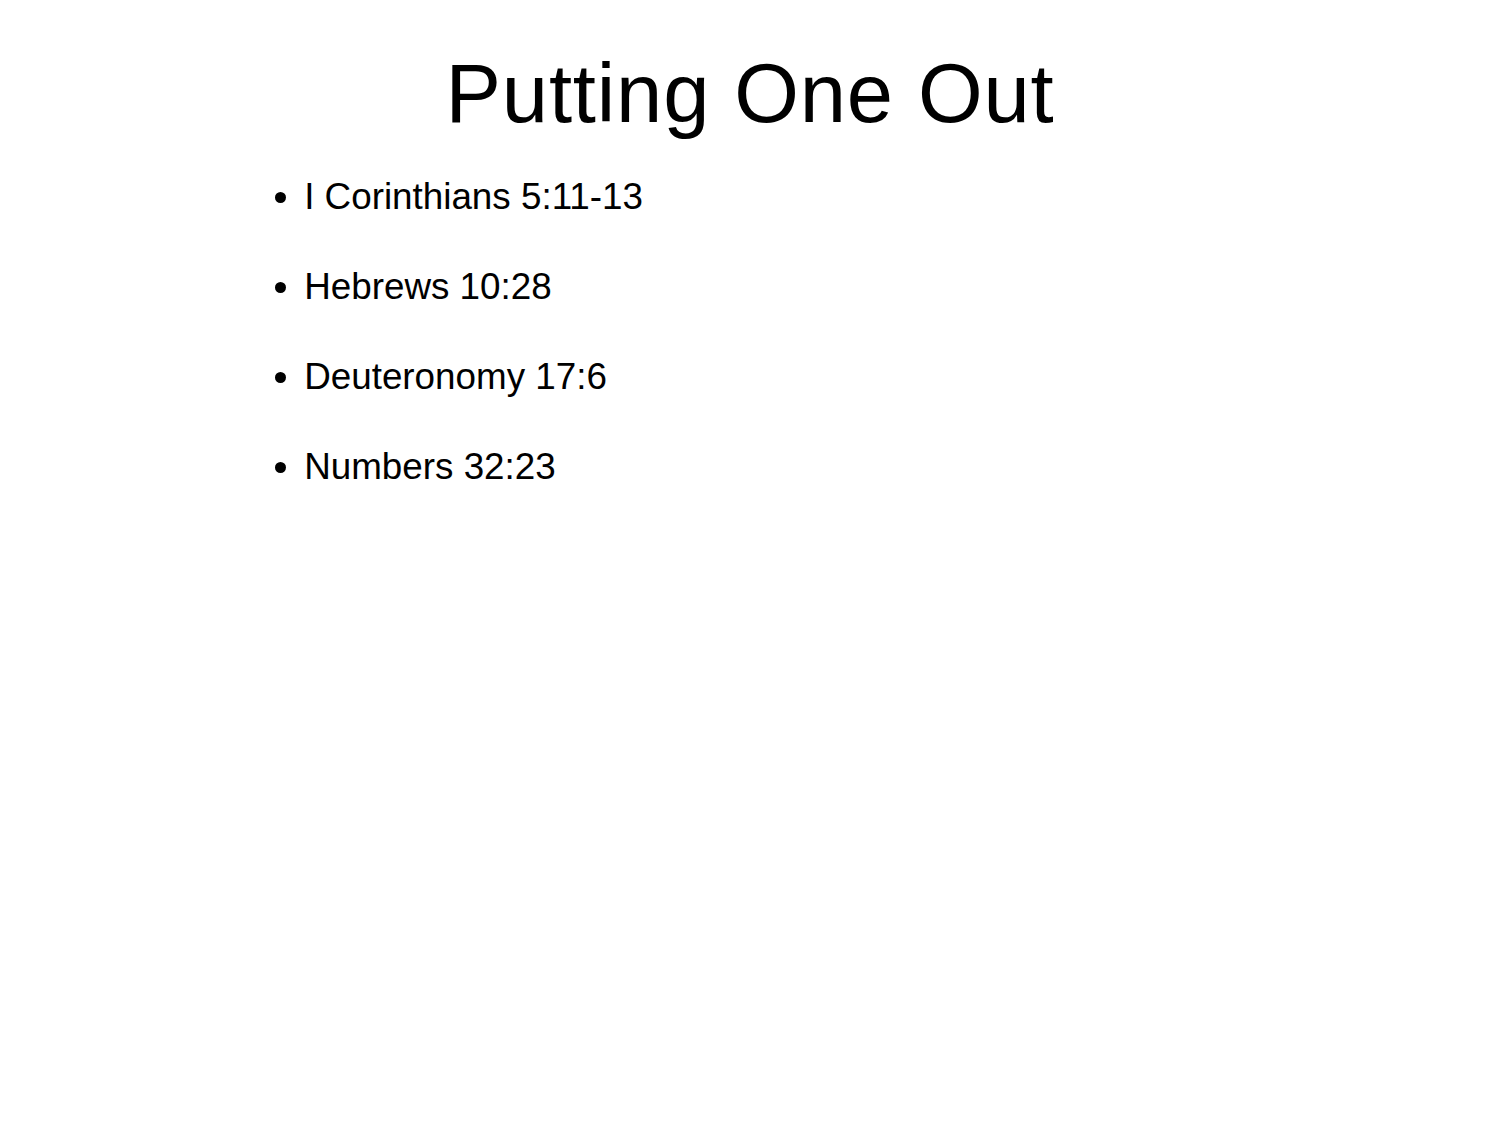Putting One Out
I Corinthians 5:11-13
Hebrews 10:28
Deuteronomy 17:6
Numbers 32:23